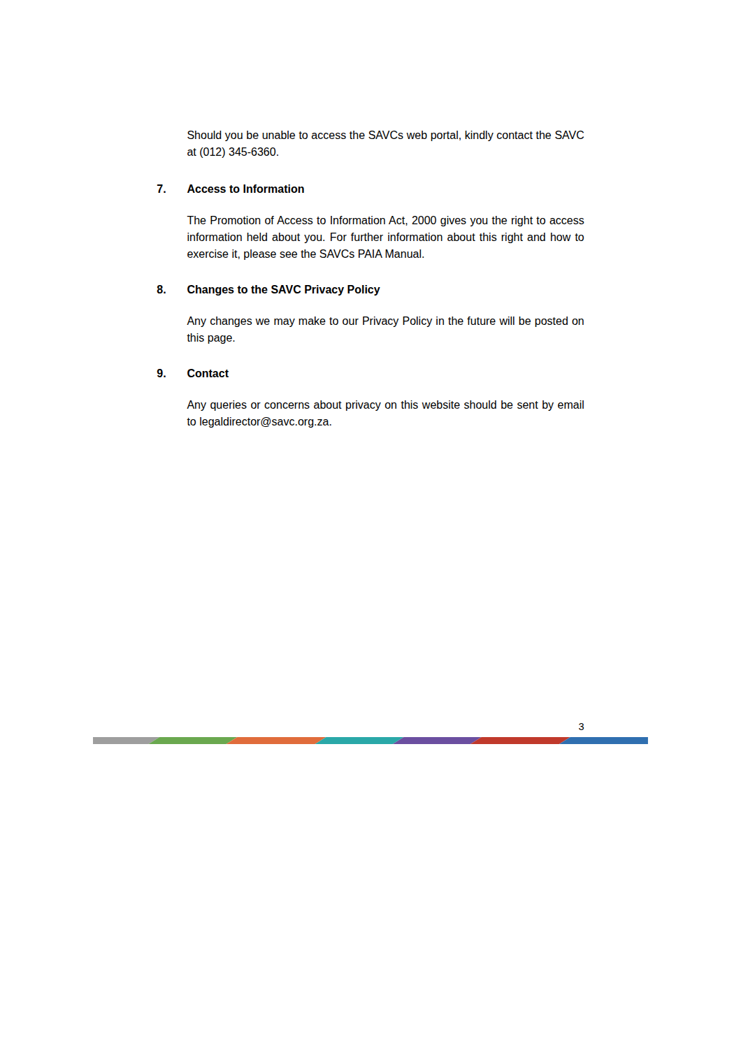Should you be unable to access the SAVCs web portal, kindly contact the SAVC at (012) 345-6360.
7. Access to Information
The Promotion of Access to Information Act, 2000 gives you the right to access information held about you. For further information about this right and how to exercise it, please see the SAVCs PAIA Manual.
8. Changes to the SAVC Privacy Policy
Any changes we may make to our Privacy Policy in the future will be posted on this page.
9. Contact
Any queries or concerns about privacy on this website should be sent by email to legaldirector@savc.org.za.
3